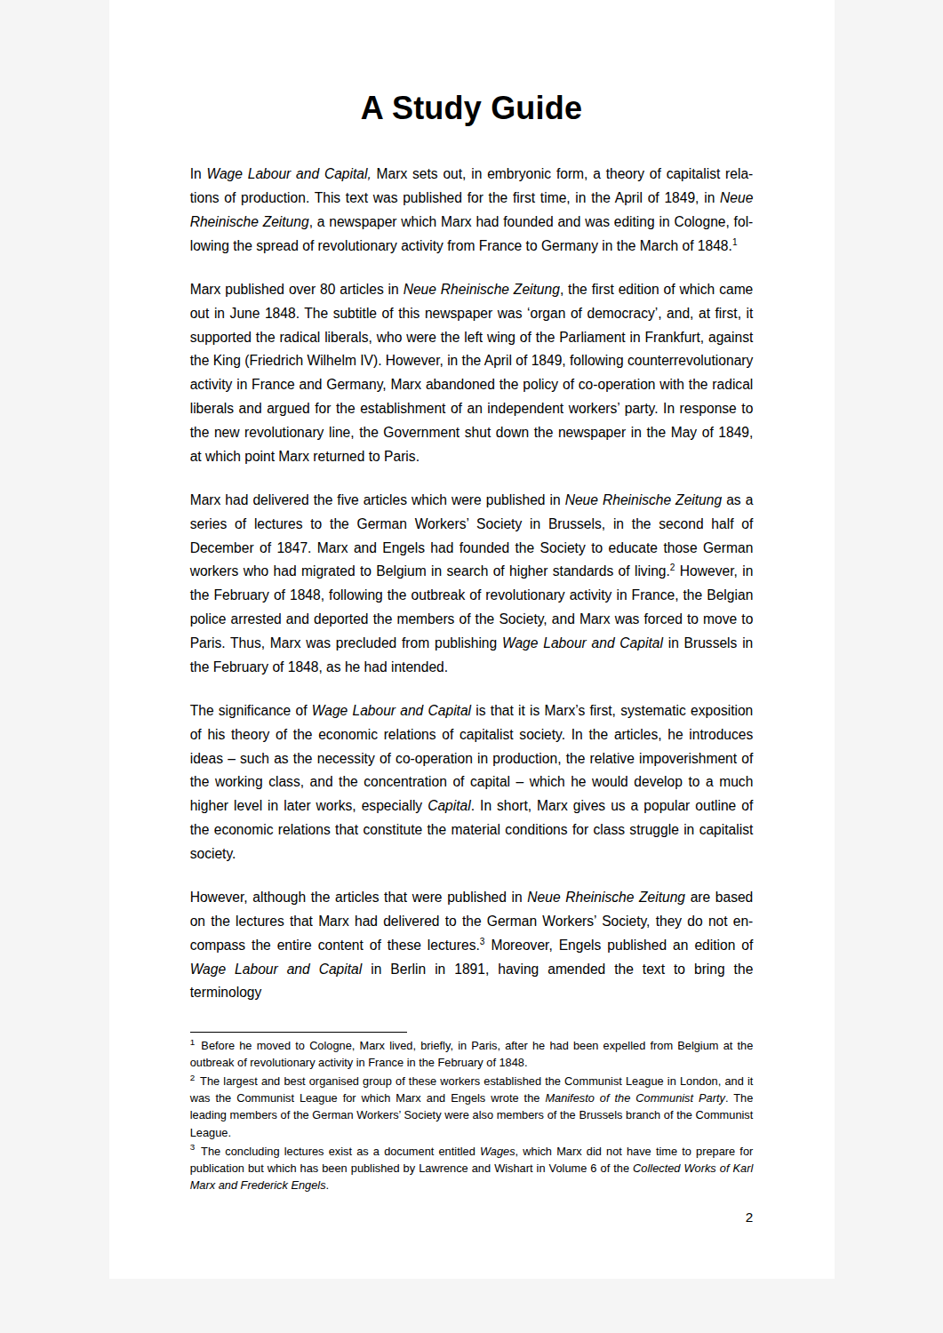A Study Guide
In Wage Labour and Capital, Marx sets out, in embryonic form, a theory of capitalist relations of production. This text was published for the first time, in the April of 1849, in Neue Rheinische Zeitung, a newspaper which Marx had founded and was editing in Cologne, following the spread of revolutionary activity from France to Germany in the March of 1848.1
Marx published over 80 articles in Neue Rheinische Zeitung, the first edition of which came out in June 1848. The subtitle of this newspaper was ‘organ of democracy’, and, at first, it supported the radical liberals, who were the left wing of the Parliament in Frankfurt, against the King (Friedrich Wilhelm IV). However, in the April of 1849, following counterrevolutionary activity in France and Germany, Marx abandoned the policy of co-operation with the radical liberals and argued for the establishment of an independent workers’ party. In response to the new revolutionary line, the Government shut down the newspaper in the May of 1849, at which point Marx returned to Paris.
Marx had delivered the five articles which were published in Neue Rheinische Zeitung as a series of lectures to the German Workers’ Society in Brussels, in the second half of December of 1847. Marx and Engels had founded the Society to educate those German workers who had migrated to Belgium in search of higher standards of living.2 However, in the February of 1848, following the outbreak of revolutionary activity in France, the Belgian police arrested and deported the members of the Society, and Marx was forced to move to Paris. Thus, Marx was precluded from publishing Wage Labour and Capital in Brussels in the February of 1848, as he had intended.
The significance of Wage Labour and Capital is that it is Marx’s first, systematic exposition of his theory of the economic relations of capitalist society. In the articles, he introduces ideas – such as the necessity of co-operation in production, the relative impoverishment of the working class, and the concentration of capital – which he would develop to a much higher level in later works, especially Capital. In short, Marx gives us a popular outline of the economic relations that constitute the material conditions for class struggle in capitalist society.
However, although the articles that were published in Neue Rheinische Zeitung are based on the lectures that Marx had delivered to the German Workers’ Society, they do not encompass the entire content of these lectures.3 Moreover, Engels published an edition of Wage Labour and Capital in Berlin in 1891, having amended the text to bring the terminology
1 Before he moved to Cologne, Marx lived, briefly, in Paris, after he had been expelled from Belgium at the outbreak of revolutionary activity in France in the February of 1848.
2 The largest and best organised group of these workers established the Communist League in London, and it was the Communist League for which Marx and Engels wrote the Manifesto of the Communist Party. The leading members of the German Workers’ Society were also members of the Brussels branch of the Communist League.
3 The concluding lectures exist as a document entitled Wages, which Marx did not have time to prepare for publication but which has been published by Lawrence and Wishart in Volume 6 of the Collected Works of Karl Marx and Frederick Engels.
2